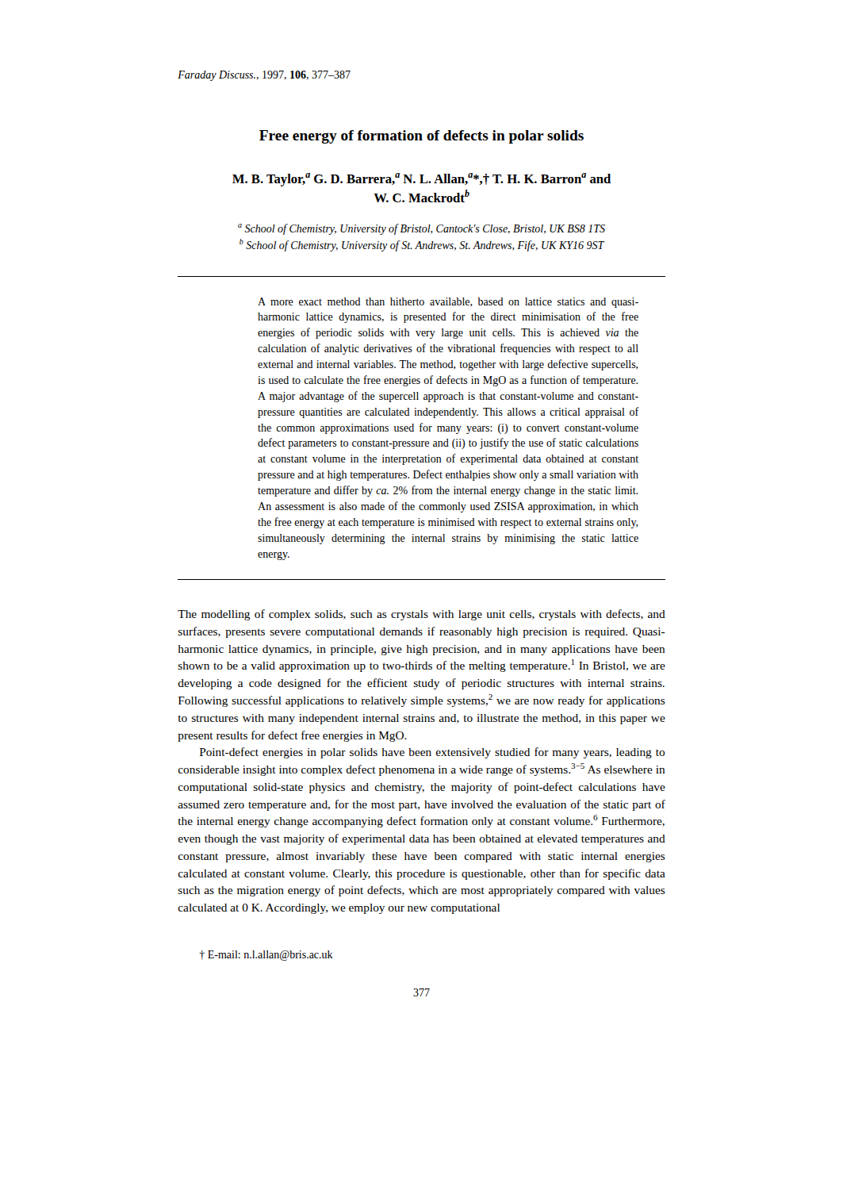Faraday Discuss., 1997, 106, 377–387
Free energy of formation of defects in polar solids
M. B. Taylor,a G. D. Barrera,a N. L. Allan,a*,† T. H. K. Barrona and
W. C. Mackrodtb
a School of Chemistry, University of Bristol, Cantock's Close, Bristol, UK BS8 1TS
b School of Chemistry, University of St. Andrews, St. Andrews, Fife, UK KY16 9ST
A more exact method than hitherto available, based on lattice statics and quasi-harmonic lattice dynamics, is presented for the direct minimisation of the free energies of periodic solids with very large unit cells. This is achieved via the calculation of analytic derivatives of the vibrational frequencies with respect to all external and internal variables. The method, together with large defective supercells, is used to calculate the free energies of defects in MgO as a function of temperature. A major advantage of the supercell approach is that constant-volume and constant-pressure quantities are calculated independently. This allows a critical appraisal of the common approximations used for many years: (i) to convert constant-volume defect parameters to constant-pressure and (ii) to justify the use of static calculations at constant volume in the interpretation of experimental data obtained at constant pressure and at high temperatures. Defect enthalpies show only a small variation with temperature and differ by ca. 2% from the internal energy change in the static limit. An assessment is also made of the commonly used ZSISA approximation, in which the free energy at each temperature is minimised with respect to external strains only, simultaneously determining the internal strains by minimising the static lattice energy.
The modelling of complex solids, such as crystals with large unit cells, crystals with defects, and surfaces, presents severe computational demands if reasonably high precision is required. Quasi-harmonic lattice dynamics, in principle, give high precision, and in many applications have been shown to be a valid approximation up to two-thirds of the melting temperature.1 In Bristol, we are developing a code designed for the efficient study of periodic structures with internal strains. Following successful applications to relatively simple systems,2 we are now ready for applications to structures with many independent internal strains and, to illustrate the method, in this paper we present results for defect free energies in MgO.
Point-defect energies in polar solids have been extensively studied for many years, leading to considerable insight into complex defect phenomena in a wide range of systems.3−5 As elsewhere in computational solid-state physics and chemistry, the majority of point-defect calculations have assumed zero temperature and, for the most part, have involved the evaluation of the static part of the internal energy change accompanying defect formation only at constant volume.6 Furthermore, even though the vast majority of experimental data has been obtained at elevated temperatures and constant pressure, almost invariably these have been compared with static internal energies calculated at constant volume. Clearly, this procedure is questionable, other than for specific data such as the migration energy of point defects, which are most appropriately compared with values calculated at 0 K. Accordingly, we employ our new computational
† E-mail: n.l.allan@bris.ac.uk
377